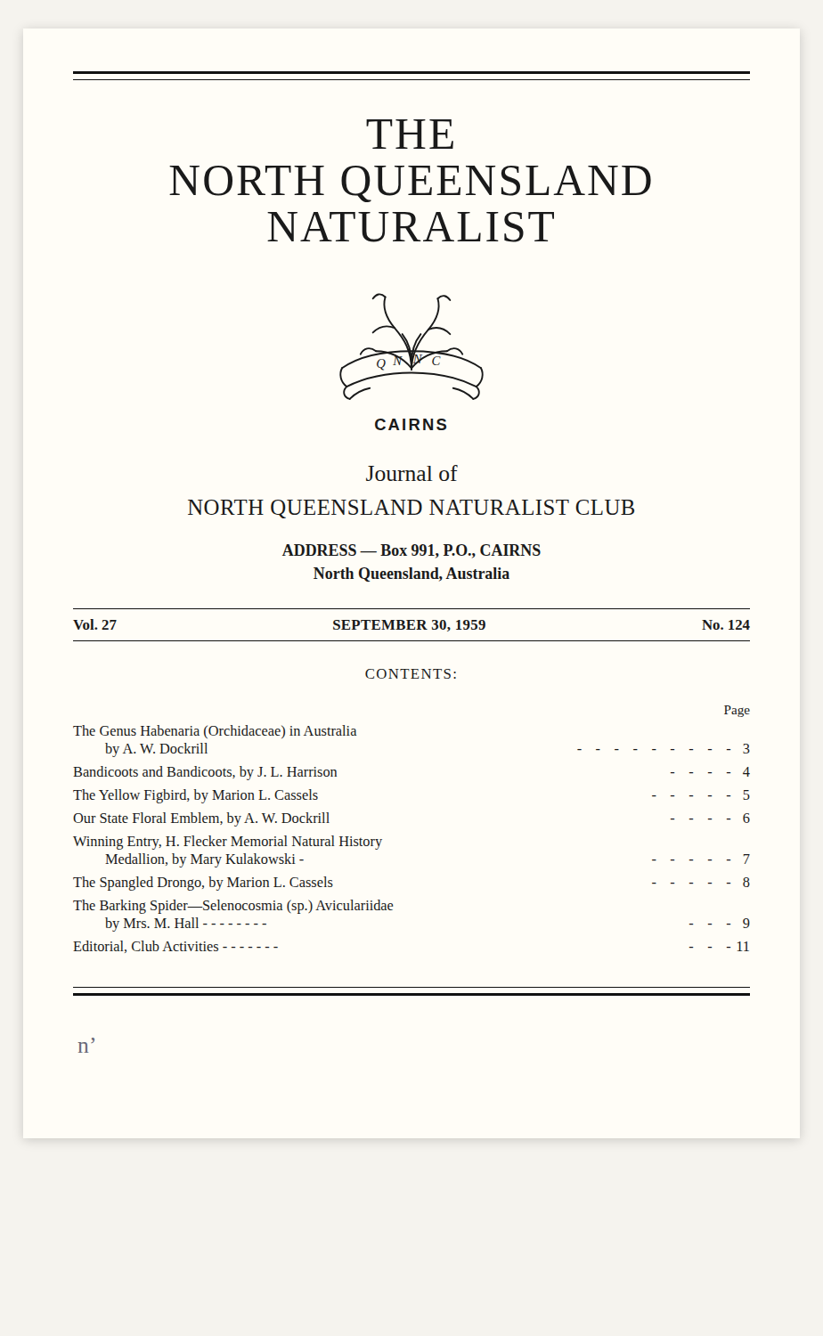THE NORTH QUEENSLAND NATURALIST
Club emblem Q N N C
CAIRNS
Journal of
NORTH QUEENSLAND NATURALIST CLUB
ADDRESS — Box 991, P.O., CAIRNS
North Queensland, Australia
Vol. 27 SEPTEMBER 30, 1959 No. 124
CONTENTS:
Page
| The Genus Habenaria (Orchidaceae) in Australia by A. W. Dockrill | - - - - - - - - - | 3 |
| Bandicoots and Bandicoots, by J. L. Harrison | - - - - | 4 |
| The Yellow Figbird, by Marion L. Cassels | - - - - - | 5 |
| Our State Floral Emblem, by A. W. Dockrill | - - - - | 6 |
| Winning Entry, H. Flecker Memorial Natural History Medallion, by Mary Kulakowski - | - - - - - | 7 |
| The Spangled Drongo, by Marion L. Cassels | - - - - - | 8 |
| The Barking Spider—Selenocosmia (sp.) Aviculariidae by Mrs. M. Hall - - - - - - - - | - - - | 9 |
| Editorial, Club Activities - - - - - - - | - - - | 11 |
n’